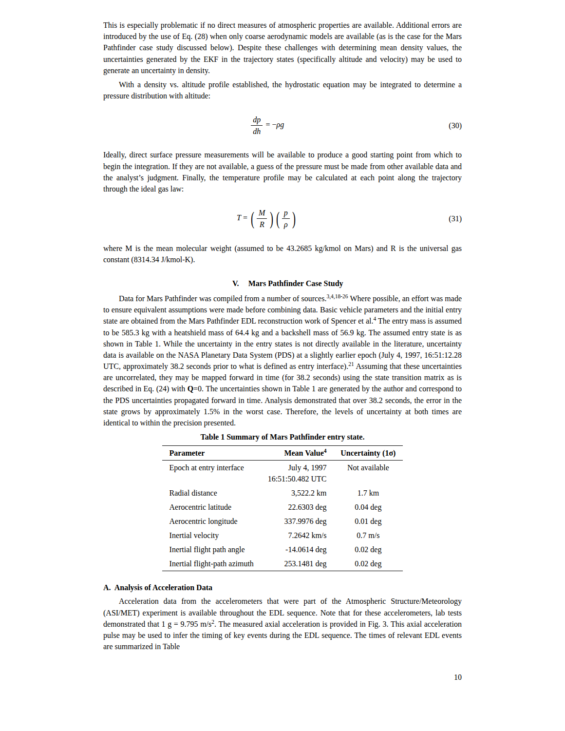This is especially problematic if no direct measures of atmospheric properties are available. Additional errors are introduced by the use of Eq. (28) when only coarse aerodynamic models are available (as is the case for the Mars Pathfinder case study discussed below). Despite these challenges with determining mean density values, the uncertainties generated by the EKF in the trajectory states (specifically altitude and velocity) may be used to generate an uncertainty in density.
With a density vs. altitude profile established, the hydrostatic equation may be integrated to determine a pressure distribution with altitude:
dp dh = −ρg (30)
Ideally, direct surface pressure measurements will be available to produce a good starting point from which to begin the integration. If they are not available, a guess of the pressure must be made from other available data and the analyst’s judgment. Finally, the temperature profile may be calculated at each point along the trajectory through the ideal gas law:
T = (MR)(pρ) (31)
where M is the mean molecular weight (assumed to be 43.2685 kg/kmol on Mars) and R is the universal gas constant (8314.34 J/kmol-K).
V. Mars Pathfinder Case Study
Data for Mars Pathfinder was compiled from a number of sources.3,4,18-26 Where possible, an effort was made to ensure equivalent assumptions were made before combining data. Basic vehicle parameters and the initial entry state are obtained from the Mars Pathfinder EDL reconstruction work of Spencer et al.4 The entry mass is assumed to be 585.3 kg with a heatshield mass of 64.4 kg and a backshell mass of 56.9 kg. The assumed entry state is as shown in Table 1. While the uncertainty in the entry states is not directly available in the literature, uncertainty data is available on the NASA Planetary Data System (PDS) at a slightly earlier epoch (July 4, 1997, 16:51:12.28 UTC, approximately 38.2 seconds prior to what is defined as entry interface).21 Assuming that these uncertainties are uncorrelated, they may be mapped forward in time (for 38.2 seconds) using the state transition matrix as is described in Eq. (24) with Q=0. The uncertainties shown in Table 1 are generated by the author and correspond to the PDS uncertainties propagated forward in time. Analysis demonstrated that over 38.2 seconds, the error in the state grows by approximately 1.5% in the worst case. Therefore, the levels of uncertainty at both times are identical to within the precision presented.
Table 1 Summary of Mars Pathfinder entry state.
| Parameter | Mean Value 4 | Uncertainty (1σ) |
| --- | --- | --- |
| Epoch at entry interface | July 4, 1997 16:51:50.482 UTC | Not available |
| Radial distance | 3,522.2 km | 1.7 km |
| Aerocentric latitude | 22.6303 deg | 0.04 deg |
| Aerocentric longitude | 337.9976 deg | 0.01 deg |
| Inertial velocity | 7.2642 km/s | 0.7 m/s |
| Inertial flight path angle | -14.0614 deg | 0.02 deg |
| Inertial flight-path azimuth | 253.1481 deg | 0.02 deg |
A. Analysis of Acceleration Data
Acceleration data from the accelerometers that were part of the Atmospheric Structure/Meteorology (ASI/MET) experiment is available throughout the EDL sequence. Note that for these accelerometers, lab tests demonstrated that 1 g = 9.795 m/s2. The measured axial acceleration is provided in Fig. 3. This axial acceleration pulse may be used to infer the timing of key events during the EDL sequence. The times of relevant EDL events are summarized in Table
10